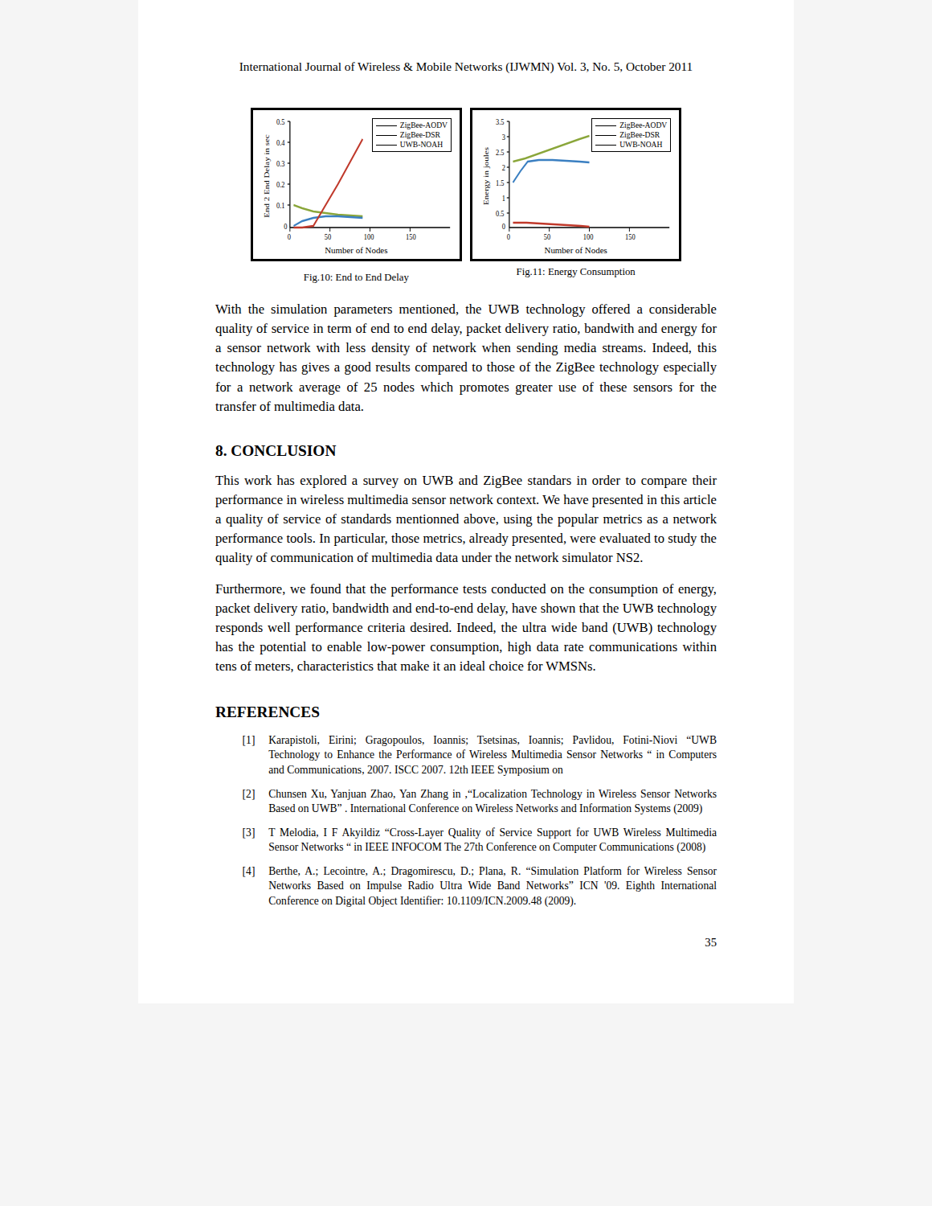International Journal of Wireless & Mobile Networks (IJWMN) Vol. 3, No. 5, October 2011
0.5 0.4 0.3 0.2 0.1 0 0 50 100 150 End 2 End Delay in sec
ZigBee-AODV
ZigBee-DSR
UWB-NOAH
Number of Nodes
3.5 3 2.5 2 1.5 1 0.5 0 0 50 100 150 Energy in joules
ZigBee-AODV
ZigBee-DSR
UWB-NOAH
Number of Nodes
Fig.10: End to End Delay
Fig.11: Energy Consumption
With the simulation parameters mentioned, the UWB technology offered a considerable quality of service in term of end to end delay, packet delivery ratio, bandwith and energy for a sensor network with less density of network when sending media streams. Indeed, this technology has gives a good results compared to those of the ZigBee technology especially for a network average of 25 nodes which promotes greater use of these sensors for the transfer of multimedia data.
8. CONCLUSION
This work has explored a survey on UWB and ZigBee standars in order to compare their performance in wireless multimedia sensor network context. We have presented in this article a quality of service of standards mentionned above, using the popular metrics as a network performance tools. In particular, those metrics, already presented, were evaluated to study the quality of communication of multimedia data under the network simulator NS2.
Furthermore, we found that the performance tests conducted on the consumption of energy, packet delivery ratio, bandwidth and end-to-end delay, have shown that the UWB technology responds well performance criteria desired. Indeed, the ultra wide band (UWB) technology has the potential to enable low-power consumption, high data rate communications within tens of meters, characteristics that make it an ideal choice for WMSNs.
REFERENCES
[1]
Karapistoli, Eirini; Gragopoulos, Ioannis; Tsetsinas, Ioannis; Pavlidou, Fotini-Niovi “UWB Technology to Enhance the Performance of Wireless Multimedia Sensor Networks “ in Computers and Communications, 2007. ISCC 2007. 12th IEEE Symposium on
[2]
Chunsen Xu, Yanjuan Zhao, Yan Zhang in ,“Localization Technology in Wireless Sensor Networks Based on UWB” . International Conference on Wireless Networks and Information Systems (2009)
[3]
T Melodia, I F Akyildiz “Cross-Layer Quality of Service Support for UWB Wireless Multimedia Sensor Networks “ in IEEE INFOCOM The 27th Conference on Computer Communications (2008)
[4]
Berthe, A.; Lecointre, A.; Dragomirescu, D.; Plana, R. “Simulation Platform for Wireless Sensor Networks Based on Impulse Radio Ultra Wide Band Networks” ICN '09. Eighth International Conference on Digital Object Identifier: 10.1109/ICN.2009.48 (2009).
35